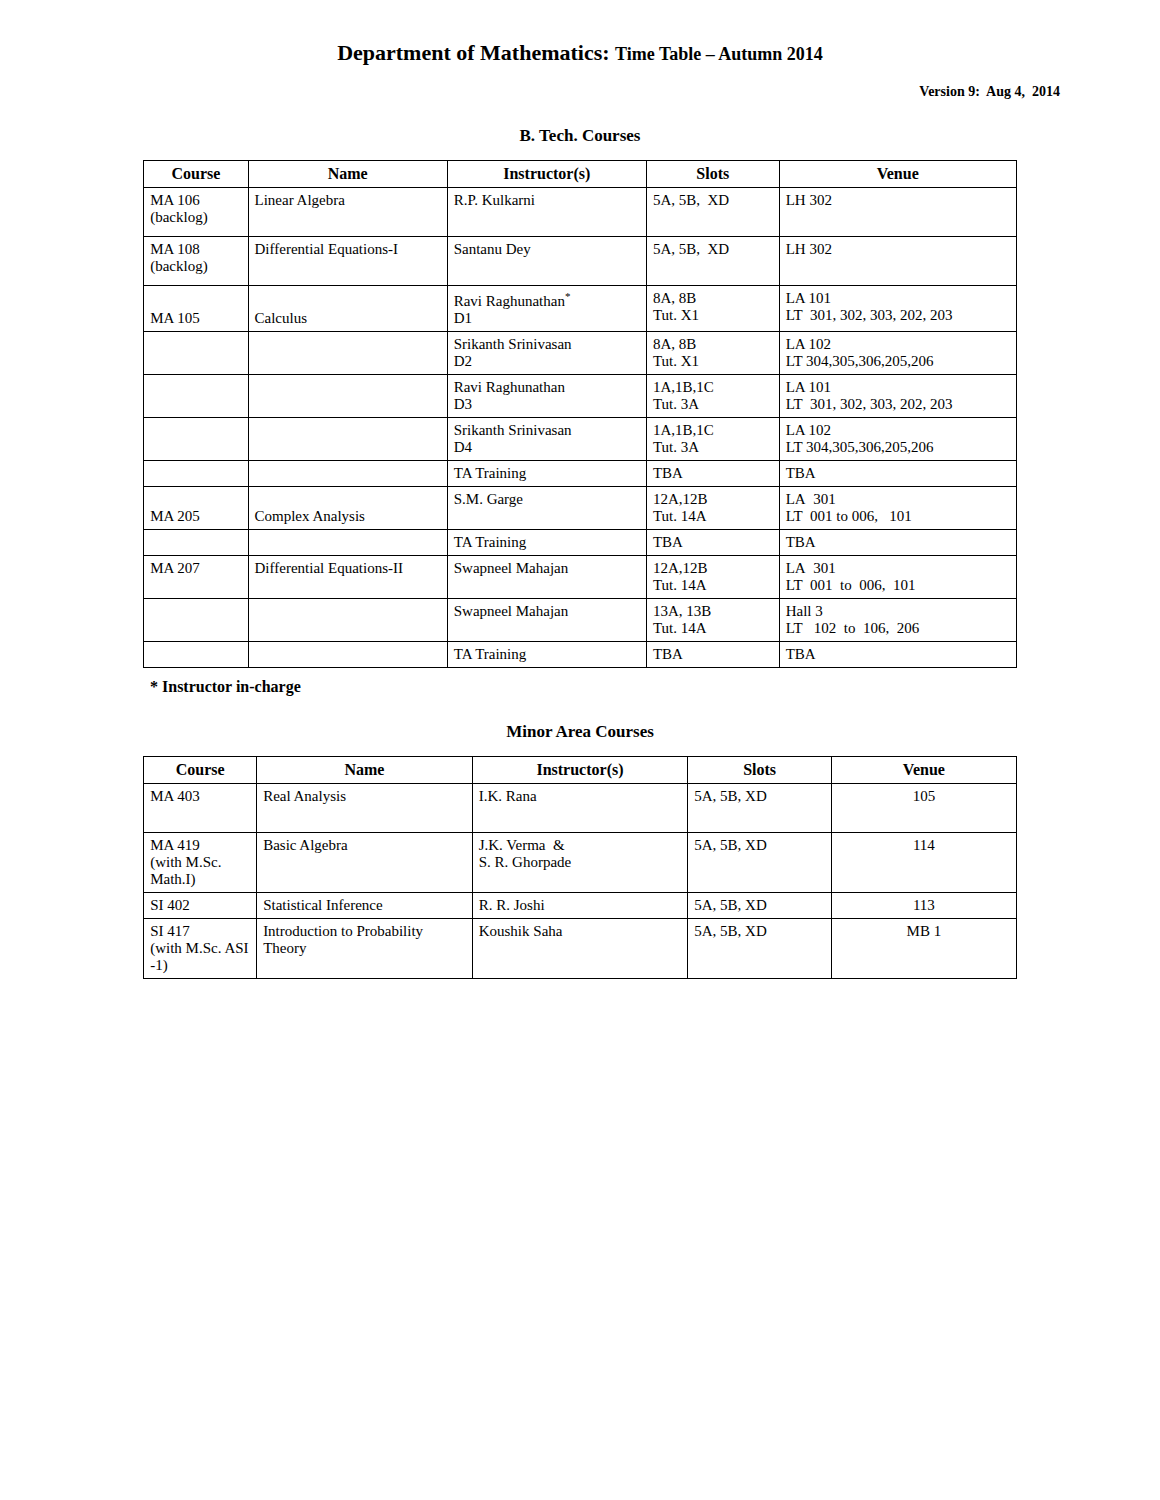Department of Mathematics: Time Table – Autumn 2014
Version 9: Aug 4, 2014
B. Tech. Courses
| Course | Name | Instructor(s) | Slots | Venue |
| --- | --- | --- | --- | --- |
| MA 106 (backlog) | Linear Algebra | R.P. Kulkarni | 5A, 5B, XD | LH 302 |
| MA 108 (backlog) | Differential Equations-I | Santanu Dey | 5A, 5B, XD | LH 302 |
| MA 105 | Calculus | Ravi Raghunathan * D1 | 8A, 8B Tut. X1 | LA 101 LT 301, 302, 303, 202, 203 |
| | | Srikanth Srinivasan D2 | 8A, 8B Tut. X1 | LA 102 LT 304,305,306,205,206 |
| | | Ravi Raghunathan D3 | 1A,1B,1C Tut. 3A | LA 101 LT 301, 302, 303, 202, 203 |
| | | Srikanth Srinivasan D4 | 1A,1B,1C Tut. 3A | LA 102 LT 304,305,306,205,206 |
| | | TA Training | TBA | TBA |
| MA 205 | Complex Analysis | S.M. Garge | 12A,12B Tut. 14A | LA 301 LT 001 to 006, 101 |
| | | TA Training | TBA | TBA |
| MA 207 | Differential Equations-II | Swapneel Mahajan | 12A,12B Tut. 14A | LA 301 LT 001 to 006, 101 |
| | | Swapneel Mahajan | 13A, 13B Tut. 14A | Hall 3 LT 102 to 106, 206 |
| | | TA Training | TBA | TBA |
* Instructor in-charge
Minor Area Courses
| Course | Name | Instructor(s) | Slots | Venue |
| --- | --- | --- | --- | --- |
| MA 403 | Real Analysis | I.K. Rana | 5A, 5B, XD | 105 |
| MA 419 (with M.Sc. Math.I) | Basic Algebra | J.K. Verma & S. R. Ghorpade | 5A, 5B, XD | 114 |
| SI 402 | Statistical Inference | R. R. Joshi | 5A, 5B, XD | 113 |
| SI 417 (with M.Sc. ASI -1) | Introduction to Probability Theory | Koushik Saha | 5A, 5B, XD | MB 1 |